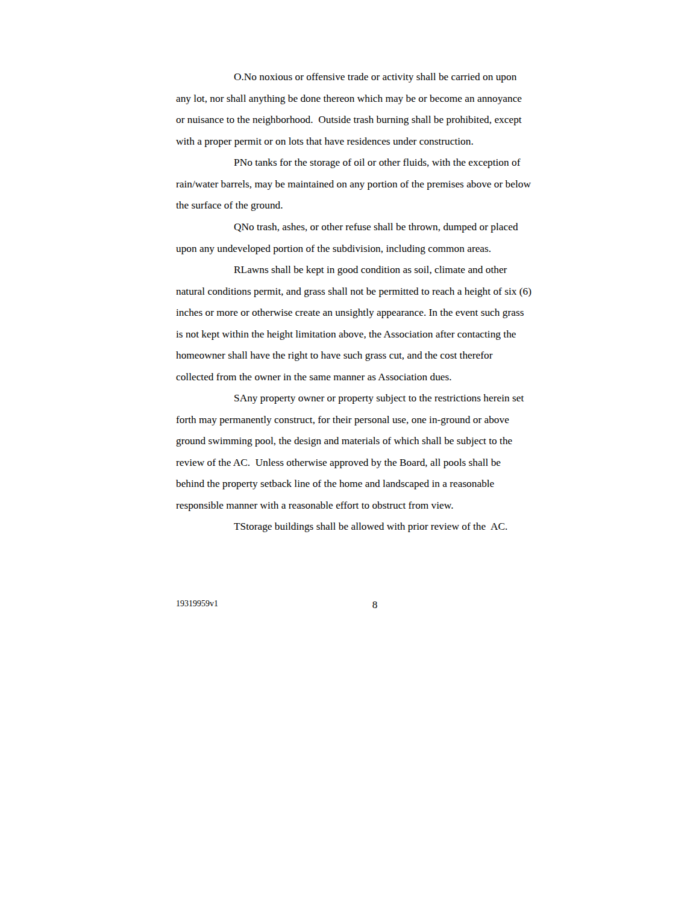O. No noxious or offensive trade or activity shall be carried on upon any lot, nor shall anything be done thereon which may be or become an annoyance or nuisance to the neighborhood. Outside trash burning shall be prohibited, except with a proper permit or on lots that have residences under construction.
PNo tanks for the storage of oil or other fluids, with the exception of rain/water barrels, may be maintained on any portion of the premises above or below the surface of the ground.
QNo trash, ashes, or other refuse shall be thrown, dumped or placed upon any undeveloped portion of the subdivision, including common areas.
RLawns shall be kept in good condition as soil, climate and other natural conditions permit, and grass shall not be permitted to reach a height of six (6) inches or more or otherwise create an unsightly appearance. In the event such grass is not kept within the height limitation above, the Association after contacting the homeowner shall have the right to have such grass cut, and the cost therefor collected from the owner in the same manner as Association dues.
SAny property owner or property subject to the restrictions herein set forth may permanently construct, for their personal use, one in-ground or above ground swimming pool, the design and materials of which shall be subject to the review of the AC. Unless otherwise approved by the Board, all pools shall be behind the property setback line of the home and landscaped in a reasonable responsible manner with a reasonable effort to obstruct from view.
TStorage buildings shall be allowed with prior review of the AC.
19319959v1
8